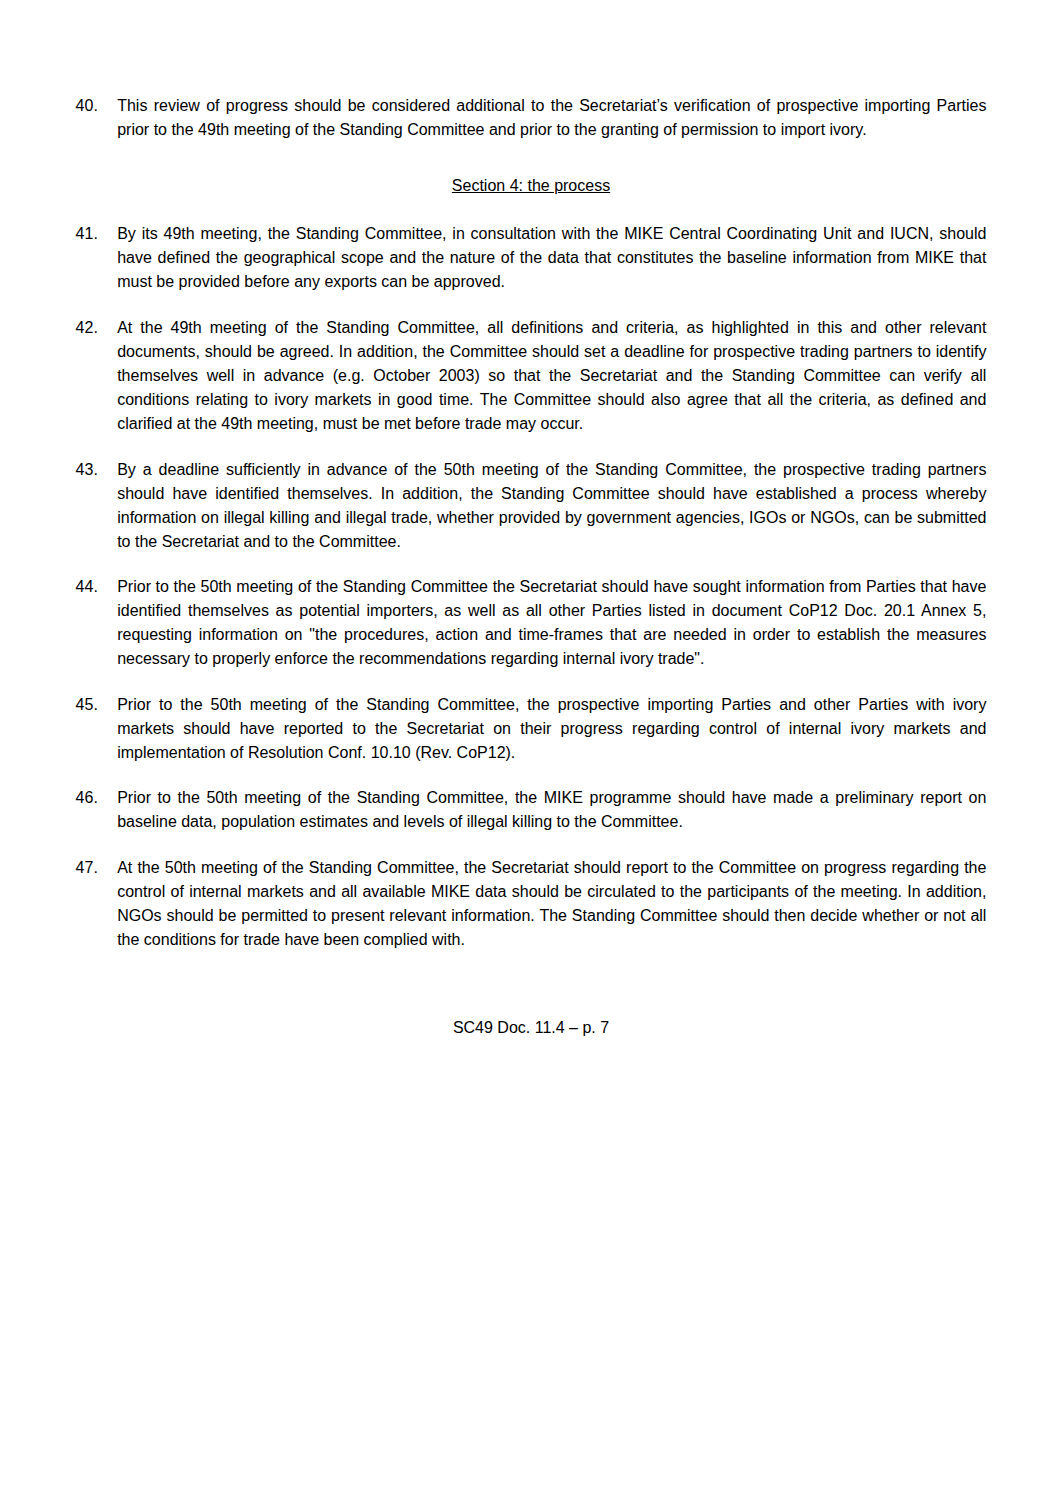40. This review of progress should be considered additional to the Secretariat’s verification of prospective importing Parties prior to the 49th meeting of the Standing Committee and prior to the granting of permission to import ivory.
Section 4: the process
41. By its 49th meeting, the Standing Committee, in consultation with the MIKE Central Coordinating Unit and IUCN, should have defined the geographical scope and the nature of the data that constitutes the baseline information from MIKE that must be provided before any exports can be approved.
42. At the 49th meeting of the Standing Committee, all definitions and criteria, as highlighted in this and other relevant documents, should be agreed. In addition, the Committee should set a deadline for prospective trading partners to identify themselves well in advance (e.g. October 2003) so that the Secretariat and the Standing Committee can verify all conditions relating to ivory markets in good time. The Committee should also agree that all the criteria, as defined and clarified at the 49th meeting, must be met before trade may occur.
43. By a deadline sufficiently in advance of the 50th meeting of the Standing Committee, the prospective trading partners should have identified themselves. In addition, the Standing Committee should have established a process whereby information on illegal killing and illegal trade, whether provided by government agencies, IGOs or NGOs, can be submitted to the Secretariat and to the Committee.
44. Prior to the 50th meeting of the Standing Committee the Secretariat should have sought information from Parties that have identified themselves as potential importers, as well as all other Parties listed in document CoP12 Doc. 20.1 Annex 5, requesting information on "the procedures, action and time-frames that are needed in order to establish the measures necessary to properly enforce the recommendations regarding internal ivory trade".
45. Prior to the 50th meeting of the Standing Committee, the prospective importing Parties and other Parties with ivory markets should have reported to the Secretariat on their progress regarding control of internal ivory markets and implementation of Resolution Conf. 10.10 (Rev. CoP12).
46. Prior to the 50th meeting of the Standing Committee, the MIKE programme should have made a preliminary report on baseline data, population estimates and levels of illegal killing to the Committee.
47. At the 50th meeting of the Standing Committee, the Secretariat should report to the Committee on progress regarding the control of internal markets and all available MIKE data should be circulated to the participants of the meeting. In addition, NGOs should be permitted to present relevant information. The Standing Committee should then decide whether or not all the conditions for trade have been complied with.
SC49 Doc. 11.4 – p. 7